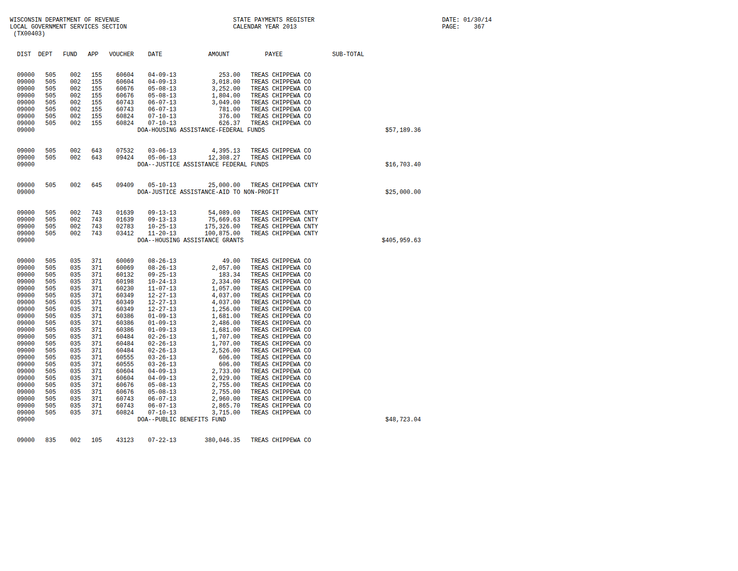WISCONSIN DEPARTMENT OF REVENUE STATE PAYMENTS REGISTER DATE: 01/30/14 LOCAL GOVERNMENT SERVICES SECTION CALENDAR YEAR 2013 PAGE: 367 (TX00403) DIST DEPT FUND APP VOUCHER DATE AMOUNT PAYEE SUB-TOTAL 09000 505 002 155 60604 04-09-13 253.00 TREAS CHIPPEWA CO 09000 505 002 155 60604 04-09-13 3,018.00 TREAS CHIPPEWA CO 09000 505 002 155 60676 05-08-13 3,252.00 TREAS CHIPPEWA CO 09000 505 002 155 60676 05-08-13 1,804.00 TREAS CHIPPEWA CO 09000 505 002 155 60743 06-07-13 3,049.00 TREAS CHIPPEWA CO 09000 505 002 155 60743 06-07-13 781.00 TREAS CHIPPEWA CO 09000 505 002 155 60824 07-10-13 376.00 TREAS CHIPPEWA CO 09000 505 002 155 60824 07-10-13 626.37 TREAS CHIPPEWA CO 09000 DOA-HOUSING ASSISTANCE-FEDERAL FUNDS $57,189.36 09000 505 002 643 07532 03-06-13 4,395.13 TREAS CHIPPEWA CO 09000 505 002 643 09424 05-06-13 12,308.27 TREAS CHIPPEWA CO 09000 DOA--JUSTICE ASSISTANCE FEDERAL FUNDS $16,703.40 09000 505 002 645 09409 05-10-13 25,000.00 TREAS CHIPPEWA CNTY 09000 DOA-JUSTICE ASSISTANCE-AID TO NON-PROFIT $25,000.00 09000 505 002 743 01639 09-13-13 54,089.00 TREAS CHIPPEWA CNTY 09000 505 002 743 01639 09-13-13 75,669.63 TREAS CHIPPEWA CNTY 09000 505 002 743 02783 10-25-13 175,326.00 TREAS CHIPPEWA CNTY 09000 505 002 743 03412 11-20-13 100,875.00 TREAS CHIPPEWA CNTY 09000 DOA--HOUSING ASSISTANCE GRANTS $405,959.63 09000 505 035 371 60069 08-26-13 49.00 TREAS CHIPPEWA CO 09000 505 035 371 60069 08-26-13 2,057.00 TREAS CHIPPEWA CO 09000 505 035 371 60132 09-25-13 183.34 TREAS CHIPPEWA CO 09000 505 035 371 60198 10-24-13 2,334.00 TREAS CHIPPEWA CO 09000 505 035 371 60230 11-07-13 1,057.00 TREAS CHIPPEWA CO 09000 505 035 371 60349 12-27-13 4,037.00 TREAS CHIPPEWA CO 09000 505 035 371 60349 12-27-13 4,037.00 TREAS CHIPPEWA CO 09000 505 035 371 60349 12-27-13 1,256.00 TREAS CHIPPEWA CO 09000 505 035 371 60386 01-09-13 1,681.00 TREAS CHIPPEWA CO 09000 505 035 371 60386 01-09-13 2,486.00 TREAS CHIPPEWA CO 09000 505 035 371 60386 01-09-13 1,681.00 TREAS CHIPPEWA CO 09000 505 035 371 60484 02-26-13 1,707.00 TREAS CHIPPEWA CO 09000 505 035 371 60484 02-26-13 1,707.00 TREAS CHIPPEWA CO 09000 505 035 371 60484 02-26-13 2,526.00 TREAS CHIPPEWA CO 09000 505 035 371 60555 03-26-13 606.00 TREAS CHIPPEWA CO 09000 505 035 371 60555 03-26-13 606.00 TREAS CHIPPEWA CO 09000 505 035 371 60604 04-09-13 2,733.00 TREAS CHIPPEWA CO 09000 505 035 371 60604 04-09-13 2,929.00 TREAS CHIPPEWA CO 09000 505 035 371 60676 05-08-13 2,755.00 TREAS CHIPPEWA CO 09000 505 035 371 60676 05-08-13 2,755.00 TREAS CHIPPEWA CO 09000 505 035 371 60743 06-07-13 2,960.00 TREAS CHIPPEWA CO 09000 505 035 371 60743 06-07-13 2,865.70 TREAS CHIPPEWA CO 09000 505 035 371 60824 07-10-13 3,715.00 TREAS CHIPPEWA CO 09000 DOA--PUBLIC BENEFITS FUND $48,723.04 09000 835 002 105 43123 07-22-13 380,046.35 TREAS CHIPPEWA CO